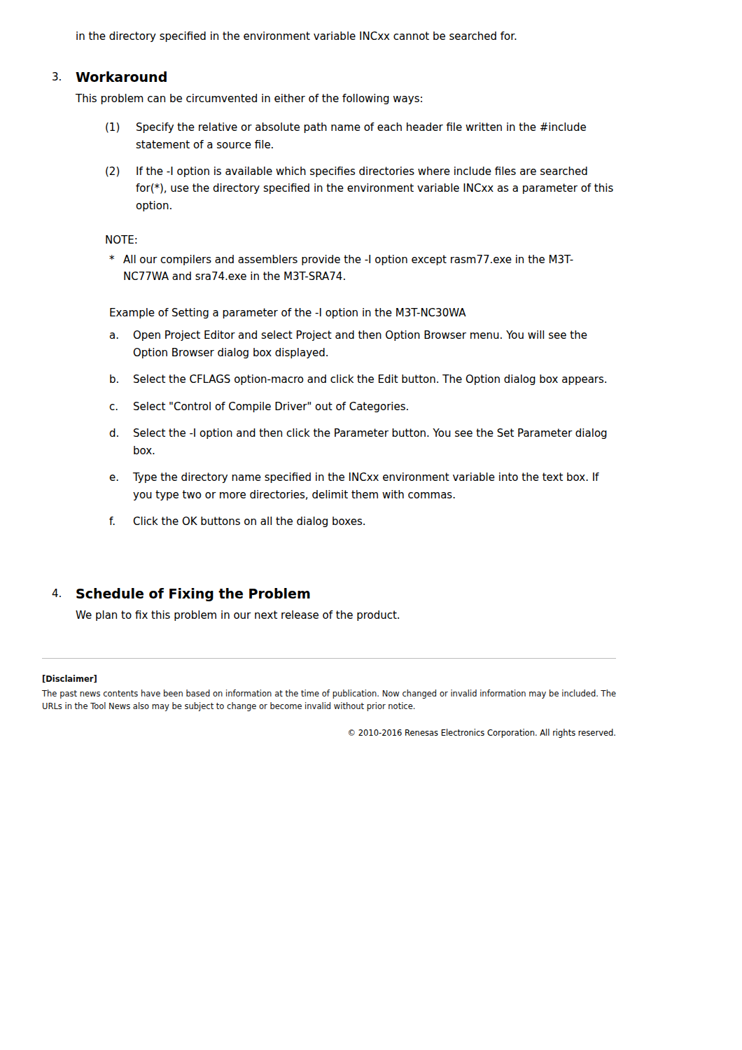in the directory specified in the environment variable INCxx cannot be searched for.
Workaround
This problem can be circumvented in either of the following ways:
Specify the relative or absolute path name of each header file written in the #include statement of a source file.
If the -I option is available which specifies directories where include files are searched for(*), use the directory specified in the environment variable INCxx as a parameter of this option.
NOTE:
All our compilers and assemblers provide the -I option except rasm77.exe in the M3T-NC77WA and sra74.exe in the M3T-SRA74.
Example of Setting a parameter of the -I option in the M3T-NC30WA
Open Project Editor and select Project and then Option Browser menu. You will see the Option Browser dialog box displayed.
Select the CFLAGS option-macro and click the Edit button. The Option dialog box appears.
Select "Control of Compile Driver" out of Categories.
Select the -I option and then click the Parameter button. You see the Set Parameter dialog box.
Type the directory name specified in the INCxx environment variable into the text box. If you type two or more directories, delimit them with commas.
Click the OK buttons on all the dialog boxes.
Schedule of Fixing the Problem
We plan to fix this problem in our next release of the product.
[Disclaimer] The past news contents have been based on information at the time of publication. Now changed or invalid information may be included. The URLs in the Tool News also may be subject to change or become invalid without prior notice.
© 2010-2016 Renesas Electronics Corporation. All rights reserved.